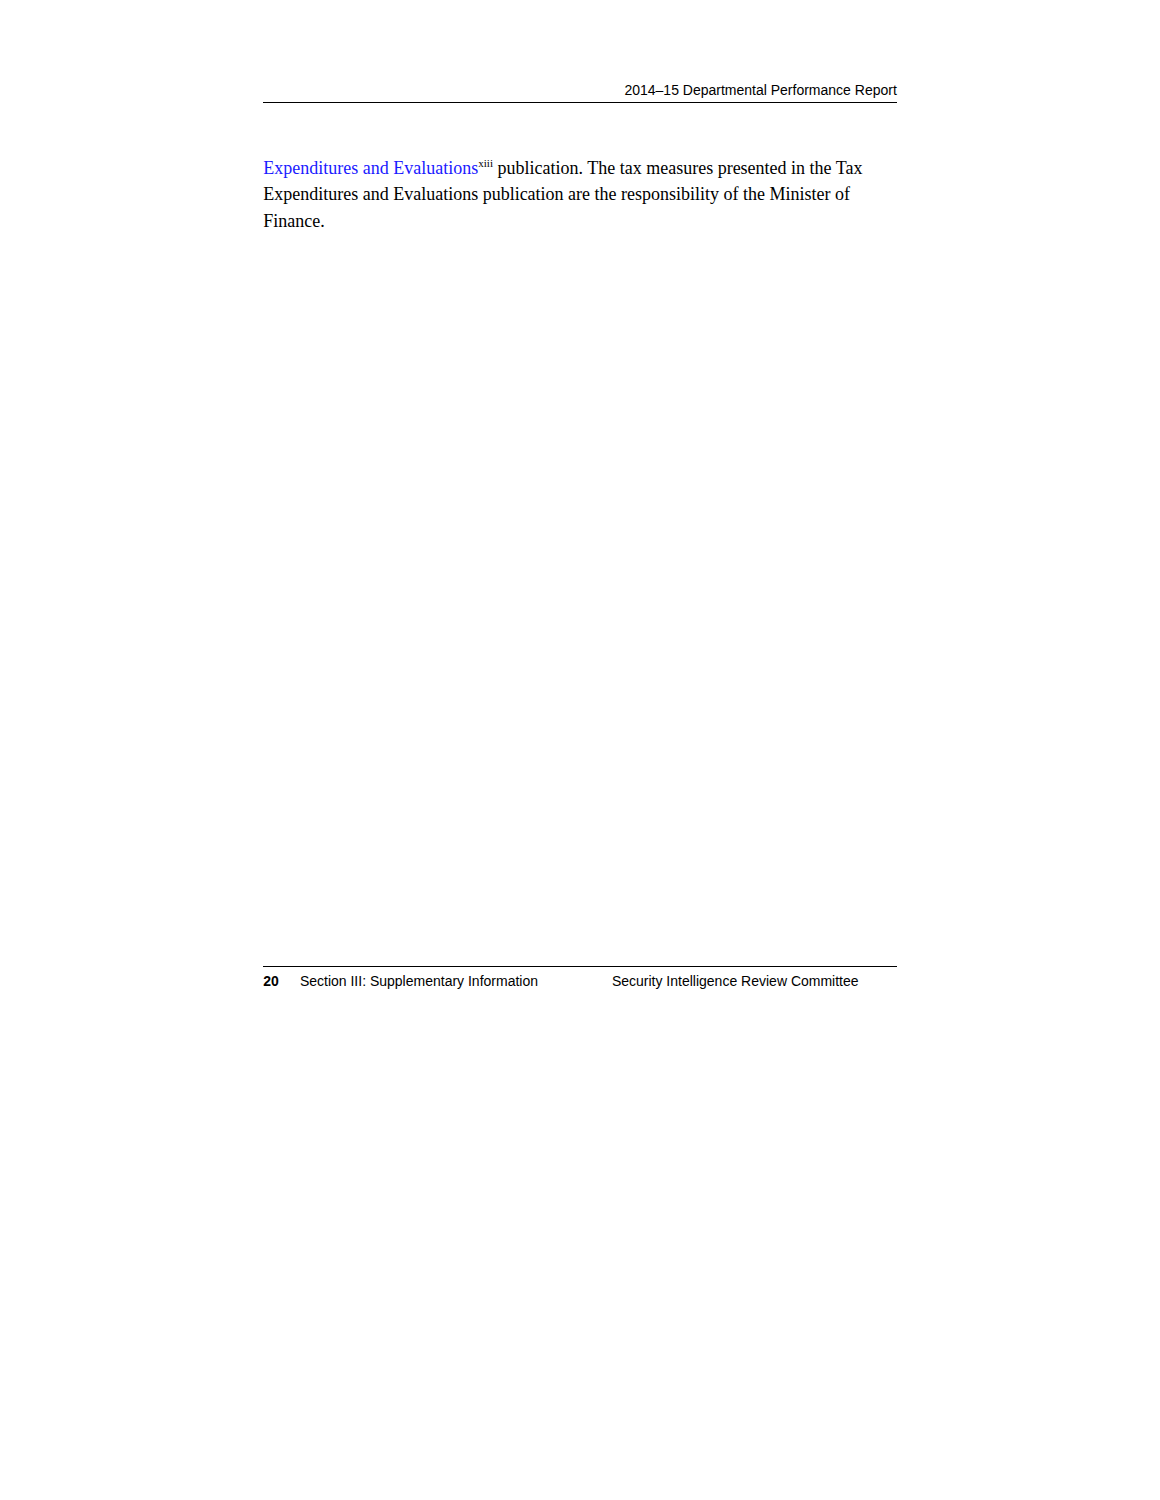2014–15 Departmental Performance Report
Expenditures and Evaluationsxiii publication. The tax measures presented in the Tax Expenditures and Evaluations publication are the responsibility of the Minister of Finance.
20 Section III: Supplementary Information Security Intelligence Review Committee